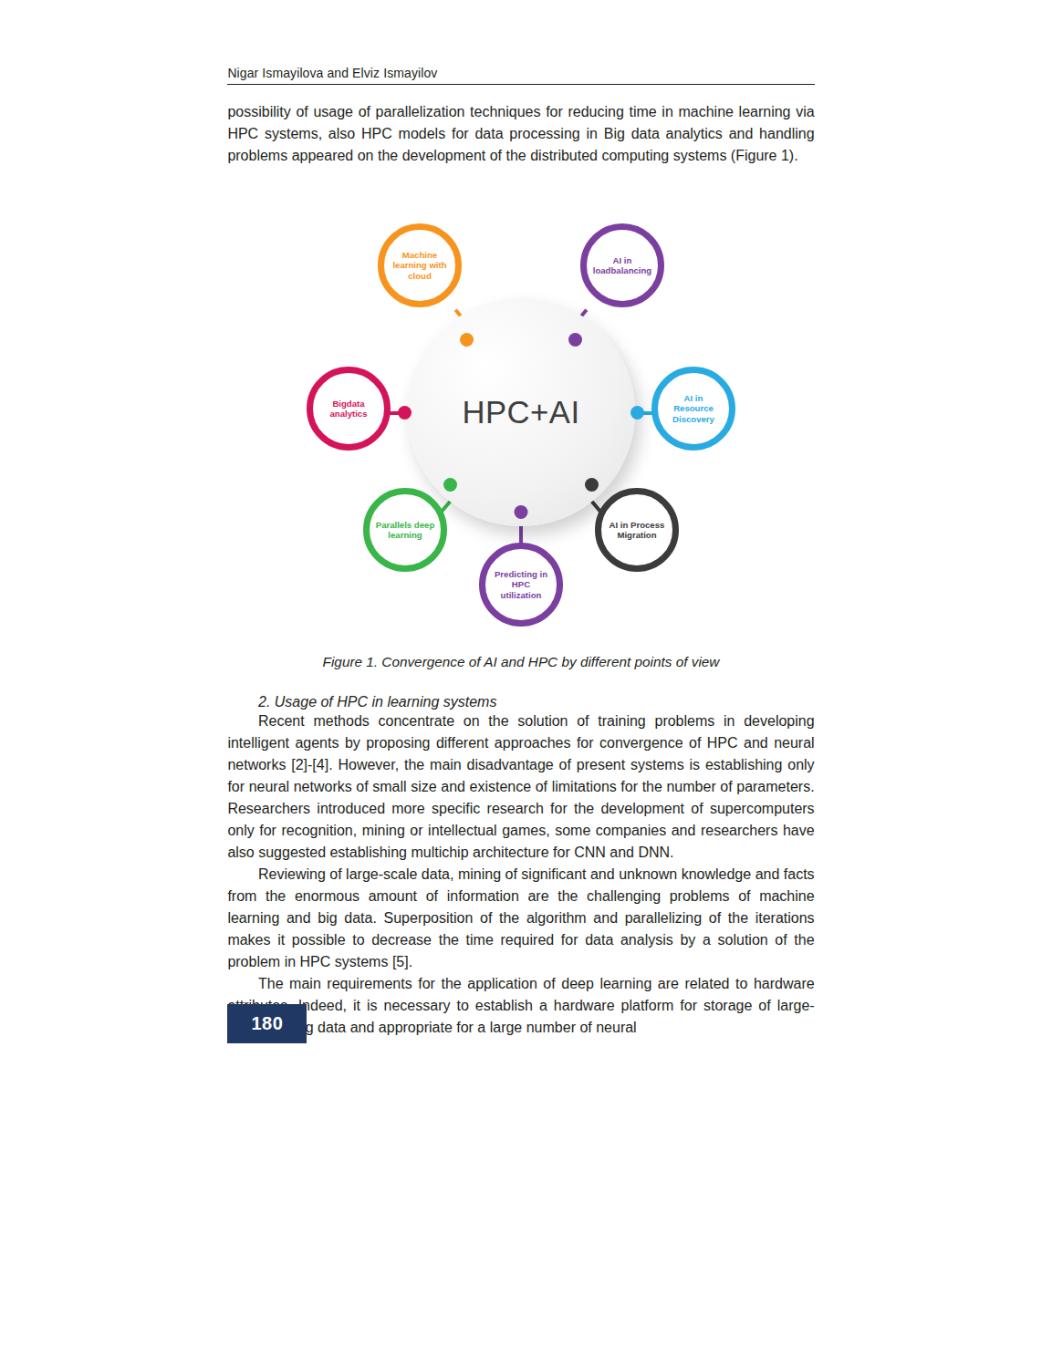Nigar Ismayilova and Elviz Ismayilov
possibility of usage of parallelization techniques for reducing time in machine learning via HPC systems, also HPC models for data processing in Big data analytics and handling problems appeared on the development of the distributed computing systems (Figure 1).
HPC+AI
Machine learning with cloud
AI in loadbalancing
AI in Resource Discovery
AI in Process Migration
Predicting in HPC utilization
Parallels deep learning
Bigdata analytics
Figure 1. Convergence of AI and HPC by different points of view
2. Usage of HPC in learning systems
Recent methods concentrate on the solution of training problems in developing intelligent agents by proposing different approaches for convergence of HPC and neural networks [2]-[4]. However, the main disadvantage of present systems is establishing only for neural networks of small size and existence of limitations for the number of parameters. Researchers introduced more specific research for the development of supercomputers only for recognition, mining or intellectual games, some companies and researchers have also suggested establishing multichip architecture for CNN and DNN.
Reviewing of large-scale data, mining of significant and unknown knowledge and facts from the enormous amount of information are the challenging problems of machine learning and big data. Superposition of the algorithm and parallelizing of the iterations makes it possible to decrease the time required for data analysis by a solution of the problem in HPC systems [5].
The main requirements for the application of deep learning are related to hardware attributes. Indeed, it is necessary to establish a hardware platform for storage of large-scale training data and appropriate for a large number of neural
180